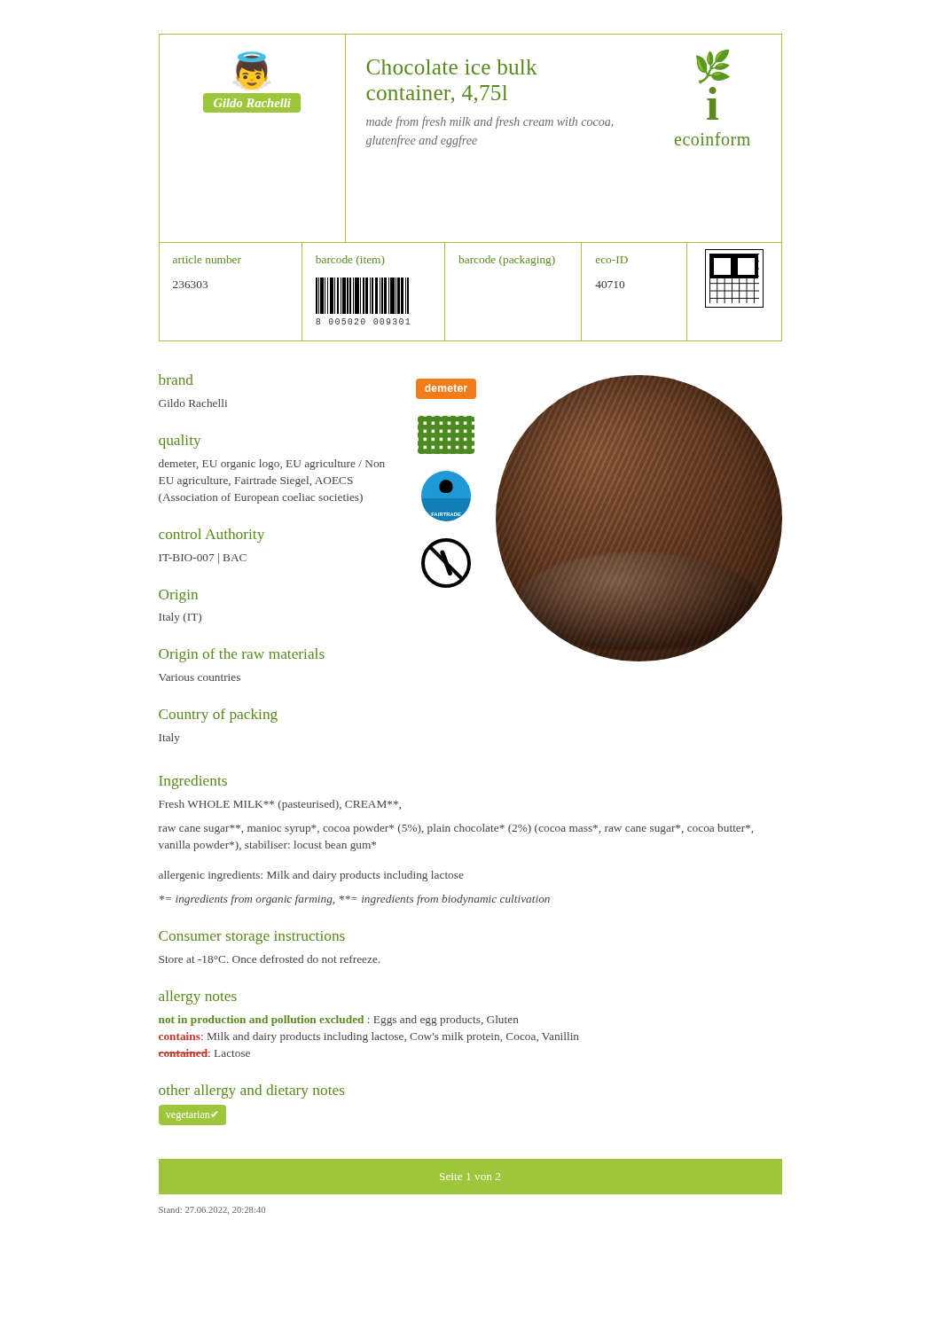👼
Gildo Rachelli
Chocolate ice bulk container, 4,75l
made from fresh milk and fresh cream with cocoa, glutenfree and eggfree
🌿
i
ecoinform
article number
236303
barcode (item)
8 005020 009301
barcode (packaging)
eco-ID
40710
brand
Gildo Rachelli
quality
demeter, EU organic logo, EU agriculture / Non EU agriculture, Fairtrade Siegel, AOECS (Association of European coeliac societies)
control Authority
IT-BIO-007 | BAC
Origin
Italy (IT)
Origin of the raw materials
Various countries
Country of packing
Italy
demeter
®
FAIRTRADE
©
Ingredients
Fresh WHOLE MILK** (pasteurised), CREAM**,
raw cane sugar**, manioc syrup*, cocoa powder* (5%), plain chocolate* (2%) (cocoa mass*, raw cane sugar*, cocoa butter*, vanilla powder*), stabiliser: locust bean gum*
allergenic ingredients: Milk and dairy products including lactose
*= ingredients from organic farming, **= ingredients from biodynamic cultivation
Consumer storage instructions
Store at -18°C. Once defrosted do not refreeze.
allergy notes
not in production and pollution excluded : Eggs and egg products, Gluten
contains: Milk and dairy products including lactose, Cow's milk protein, Cocoa, Vanillin
contained: Lactose
other allergy and dietary notes
vegetarian✔
Seite 1 von 2
Stand: 27.06.2022, 20:28:40